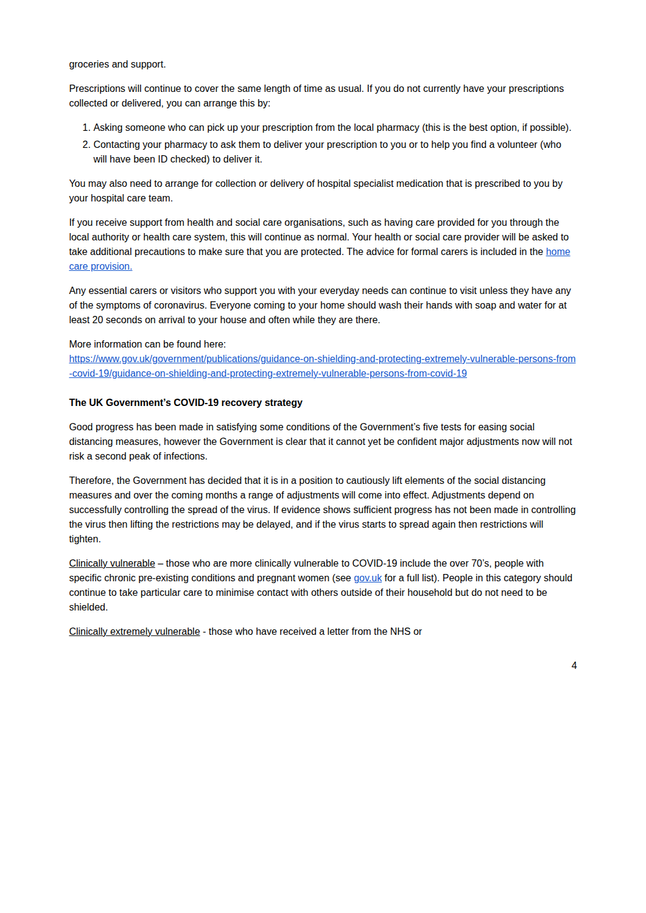groceries and support.
Prescriptions will continue to cover the same length of time as usual. If you do not currently have your prescriptions collected or delivered, you can arrange this by:
Asking someone who can pick up your prescription from the local pharmacy (this is the best option, if possible).
Contacting your pharmacy to ask them to deliver your prescription to you or to help you find a volunteer (who will have been ID checked) to deliver it.
You may also need to arrange for collection or delivery of hospital specialist medication that is prescribed to you by your hospital care team.
If you receive support from health and social care organisations, such as having care provided for you through the local authority or health care system, this will continue as normal. Your health or social care provider will be asked to take additional precautions to make sure that you are protected. The advice for formal carers is included in the home care provision.
Any essential carers or visitors who support you with your everyday needs can continue to visit unless they have any of the symptoms of coronavirus. Everyone coming to your home should wash their hands with soap and water for at least 20 seconds on arrival to your house and often while they are there.
More information can be found here:
https://www.gov.uk/government/publications/guidance-on-shielding-and-protecting-extremely-vulnerable-persons-from-covid-19/guidance-on-shielding-and-protecting-extremely-vulnerable-persons-from-covid-19
The UK Government’s COVID-19 recovery strategy
Good progress has been made in satisfying some conditions of the Government’s five tests for easing social distancing measures, however the Government is clear that it cannot yet be confident major adjustments now will not risk a second peak of infections.
Therefore, the Government has decided that it is in a position to cautiously lift elements of the social distancing measures and over the coming months a range of adjustments will come into effect. Adjustments depend on successfully controlling the spread of the virus. If evidence shows sufficient progress has not been made in controlling the virus then lifting the restrictions may be delayed, and if the virus starts to spread again then restrictions will tighten.
Clinically vulnerable – those who are more clinically vulnerable to COVID-19 include the over 70’s, people with specific chronic pre-existing conditions and pregnant women (see gov.uk for a full list). People in this category should continue to take particular care to minimise contact with others outside of their household but do not need to be shielded.
Clinically extremely vulnerable - those who have received a letter from the NHS or
4